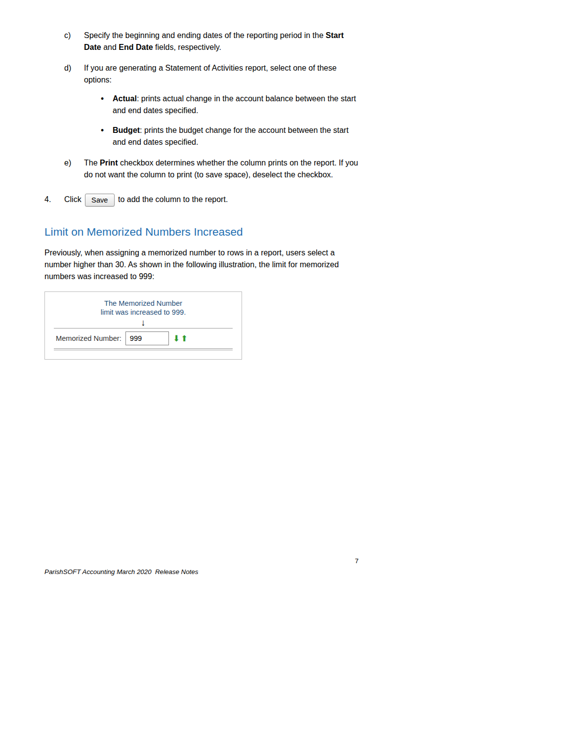Specify the beginning and ending dates of the reporting period in the Start Date and End Date fields, respectively.
If you are generating a Statement of Activities report, select one of these options:
Actual: prints actual change in the account balance between the start and end dates specified.
Budget: prints the budget change for the account between the start and end dates specified.
The Print checkbox determines whether the column prints on the report. If you do not want the column to print (to save space), deselect the checkbox.
Click Save to add the column to the report.
Limit on Memorized Numbers Increased
Previously, when assigning a memorized number to rows in a report, users select a number higher than 30. As shown in the following illustration, the limit for memorized numbers was increased to 999:
The Memorized Number
limit was increased to 999.
↓
Memorized Number: 999 ⬇ ⬆
7 ParishSOFT Accounting March 2020 Release Notes